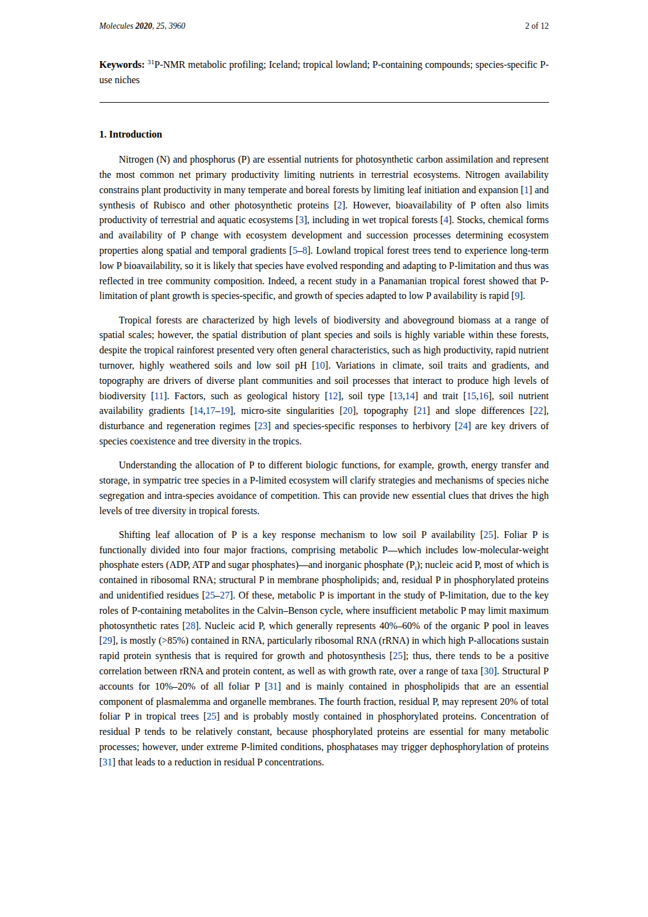Molecules 2020, 25, 3960 2 of 12
Keywords: 31P-NMR metabolic profiling; Iceland; tropical lowland; P-containing compounds; species-specific P-use niches
1. Introduction
Nitrogen (N) and phosphorus (P) are essential nutrients for photosynthetic carbon assimilation and represent the most common net primary productivity limiting nutrients in terrestrial ecosystems. Nitrogen availability constrains plant productivity in many temperate and boreal forests by limiting leaf initiation and expansion [1] and synthesis of Rubisco and other photosynthetic proteins [2]. However, bioavailability of P often also limits productivity of terrestrial and aquatic ecosystems [3], including in wet tropical forests [4]. Stocks, chemical forms and availability of P change with ecosystem development and succession processes determining ecosystem properties along spatial and temporal gradients [5–8]. Lowland tropical forest trees tend to experience long-term low P bioavailability, so it is likely that species have evolved responding and adapting to P-limitation and thus was reflected in tree community composition. Indeed, a recent study in a Panamanian tropical forest showed that P-limitation of plant growth is species-specific, and growth of species adapted to low P availability is rapid [9].
Tropical forests are characterized by high levels of biodiversity and aboveground biomass at a range of spatial scales; however, the spatial distribution of plant species and soils is highly variable within these forests, despite the tropical rainforest presented very often general characteristics, such as high productivity, rapid nutrient turnover, highly weathered soils and low soil pH [10]. Variations in climate, soil traits and gradients, and topography are drivers of diverse plant communities and soil processes that interact to produce high levels of biodiversity [11]. Factors, such as geological history [12], soil type [13,14] and trait [15,16], soil nutrient availability gradients [14,17–19], micro-site singularities [20], topography [21] and slope differences [22], disturbance and regeneration regimes [23] and species-specific responses to herbivory [24] are key drivers of species coexistence and tree diversity in the tropics.
Understanding the allocation of P to different biologic functions, for example, growth, energy transfer and storage, in sympatric tree species in a P-limited ecosystem will clarify strategies and mechanisms of species niche segregation and intra-species avoidance of competition. This can provide new essential clues that drives the high levels of tree diversity in tropical forests.
Shifting leaf allocation of P is a key response mechanism to low soil P availability [25]. Foliar P is functionally divided into four major fractions, comprising metabolic P—which includes low-molecular-weight phosphate esters (ADP, ATP and sugar phosphates)—and inorganic phosphate (Pi); nucleic acid P, most of which is contained in ribosomal RNA; structural P in membrane phospholipids; and, residual P in phosphorylated proteins and unidentified residues [25–27]. Of these, metabolic P is important in the study of P-limitation, due to the key roles of P-containing metabolites in the Calvin–Benson cycle, where insufficient metabolic P may limit maximum photosynthetic rates [28]. Nucleic acid P, which generally represents 40%–60% of the organic P pool in leaves [29], is mostly (>85%) contained in RNA, particularly ribosomal RNA (rRNA) in which high P-allocations sustain rapid protein synthesis that is required for growth and photosynthesis [25]; thus, there tends to be a positive correlation between rRNA and protein content, as well as with growth rate, over a range of taxa [30]. Structural P accounts for 10%–20% of all foliar P [31] and is mainly contained in phospholipids that are an essential component of plasmalemma and organelle membranes. The fourth fraction, residual P, may represent 20% of total foliar P in tropical trees [25] and is probably mostly contained in phosphorylated proteins. Concentration of residual P tends to be relatively constant, because phosphorylated proteins are essential for many metabolic processes; however, under extreme P-limited conditions, phosphatases may trigger dephosphorylation of proteins [31] that leads to a reduction in residual P concentrations.